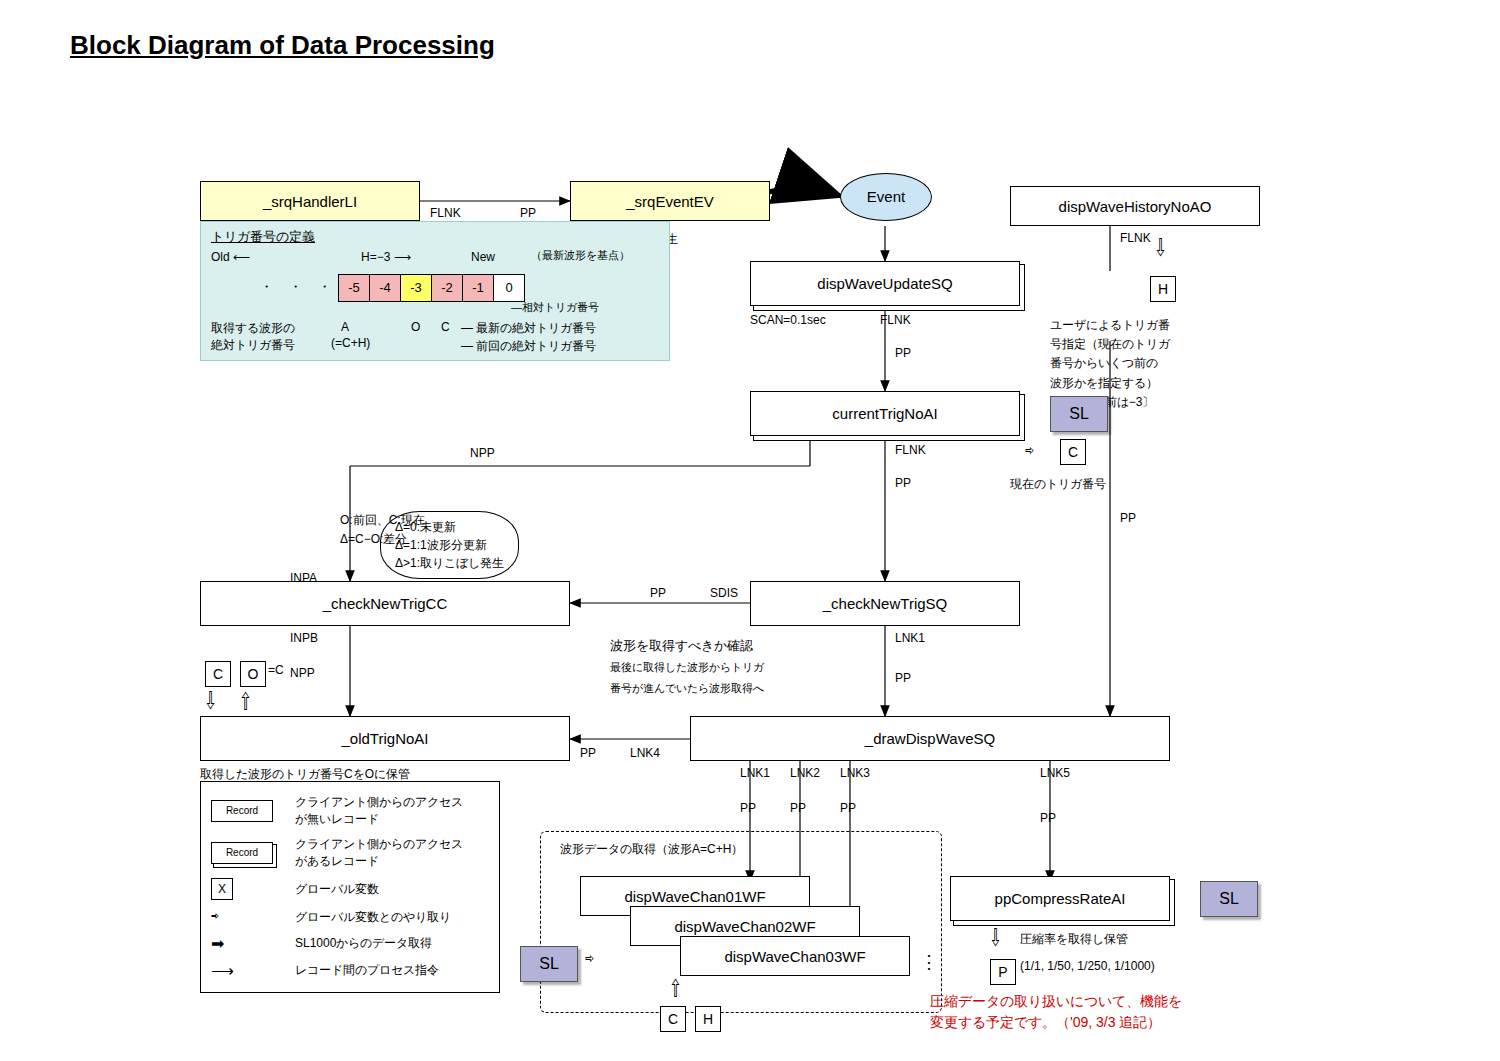Block Diagram of Data Processing
_srqHandlerLI
SRQ割り込みハンドラ
FLNK
PP
_srqEventEV
EPICSイベント発生
Event
dispWaveHistoryNoAO
FLNK
⇩
H
ユーザによるトリガ番
号指定（現在のトリガ
番号からいくつ前の
波形かを指定する）
〔例：3つ前は−3〕
トリガ番号の定義
Old ⟵ H=−3 ⟶ New （最新波形を基点）
・
・
・
-5
-4
-3
-2
-1
0
—相対トリガ番号
取得する波形の
絶対トリガ番号 A (=C+H) O C — 最新の絶対トリガ番号 — 前回の絶対トリガ番号
dispWaveUpdateSQ
SCAN=0.1sec
FLNK
PP
currentTrigNoAI
SL
FLNK
PP
⇨
C
現在のトリガ番号
PP
NPP
Δ=0:未更新
Δ=1:1波形分更新
Δ>1:取りこぼし発生
O:前回、C:現在
Δ=C−O:差分
INPA
_checkNewTrigCC
INPB
NPP
C
O
=C
⇩
⇧
_checkNewTrigSQ
PP
SDIS
LNK1
PP
波形を取得すべきか確認
最後に取得した波形からトリガ
番号が進んでいたら波形取得へ
_oldTrigNoAI
取得した波形のトリガ番号CをOに保管
PP
LNK4
_drawDispWaveSQ
LNK1
LNK2
LNK3
LNK5
PP
PP
PP
PP
波形データの取得（波形A=C+H）
dispWaveChan01WF
dispWaveChan02WF
dispWaveChan03WF
⋮
SL
⇨
⇧
C
H
ppCompressRateAI
SL
⇩
圧縮率を取得し保管
P
(1/1, 1/50, 1/250, 1/1000)
圧縮データの取り扱いについて、機能を
変更する予定です。（'09, 3/3 追記）
| Record | クライアント側からのアクセス が無いレコード |
| Record | クライアント側からのアクセス があるレコード |
| X | グローバル変数 |
| ⇨ | グローバル変数とのやり取り |
| ➡ | SL1000からのデータ取得 |
| ⟶ | レコード間のプロセス指令 |